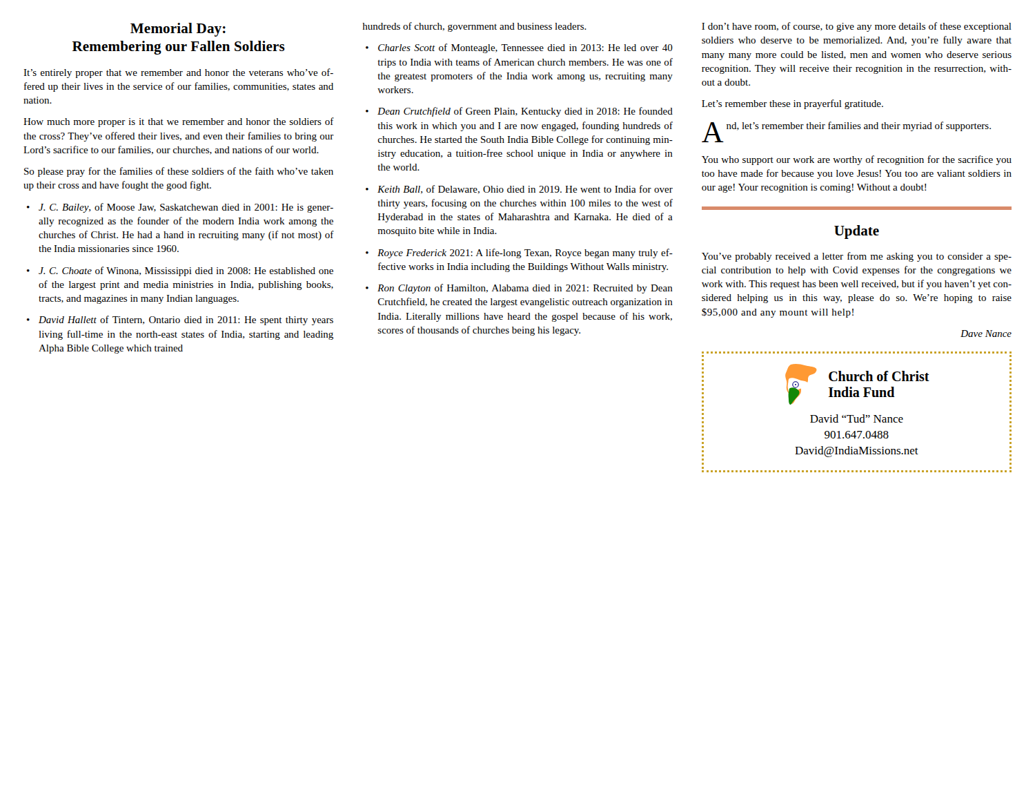Memorial Day:
Remembering our Fallen Soldiers
It’s entirely proper that we remember and honor the veterans who’ve offered up their lives in the service of our families, communities, states and nation.
How much more proper is it that we remember and honor the soldiers of the cross? They’ve offered their lives, and even their families to bring our Lord’s sacrifice to our families, our churches, and nations of our world.
So please pray for the families of these soldiers of the faith who’ve taken up their cross and have fought the good fight.
J. C. Bailey, of Moose Jaw, Saskatchewan died in 2001: He is generally recognized as the founder of the modern India work among the churches of Christ. He had a hand in recruiting many (if not most) of the India missionaries since 1960.
J. C. Choate of Winona, Mississippi died in 2008: He established one of the largest print and media ministries in India, publishing books, tracts, and magazines in many Indian languages.
David Hallett of Tintern, Ontario died in 2011: He spent thirty years living full-time in the north-east states of India, starting and leading Alpha Bible College which trained
hundreds of church, government and business leaders.
Charles Scott of Monteagle, Tennessee died in 2013: He led over 40 trips to India with teams of American church members. He was one of the greatest promoters of the India work among us, recruiting many workers.
Dean Crutchfield of Green Plain, Kentucky died in 2018: He founded this work in which you and I are now engaged, founding hundreds of churches. He started the South India Bible College for continuing ministry education, a tuition-free school unique in India or anywhere in the world.
Keith Ball, of Delaware, Ohio died in 2019. He went to India for over thirty years, focusing on the churches within 100 miles to the west of Hyderabad in the states of Maharashtra and Karnaka. He died of a mosquito bite while in India.
Royce Frederick 2021: A life-long Texan, Royce began many truly effective works in India including the Buildings Without Walls ministry.
Ron Clayton of Hamilton, Alabama died in 2021: Recruited by Dean Crutchfield, he created the largest evangelistic outreach organization in India. Literally millions have heard the gospel because of his work, scores of thousands of churches being his legacy.
I don’t have room, of course, to give any more details of these exceptional soldiers who deserve to be memorialized. And, you’re fully aware that many many more could be listed, men and women who deserve serious recognition. They will receive their recognition in the resurrection, without a doubt.
Let’s remember these in prayerful gratitude.
And, let’s remember their families and their myriad of supporters.
You who support our work are worthy of recognition for the sacrifice you too have made for because you love Jesus! You too are valiant soldiers in our age! Your recognition is coming! Without a doubt!
Update
You’ve probably received a letter from me asking you to consider a special contribution to help with Covid expenses for the congregations we work with. This request has been well received, but if you haven’t yet considered helping us in this way, please do so. We’re hoping to raise $95,000 and any mount will help!
Dave Nance
Church of Christ
India Fund
David “Tud” Nance
901.647.0488
David@IndiaMissions.net